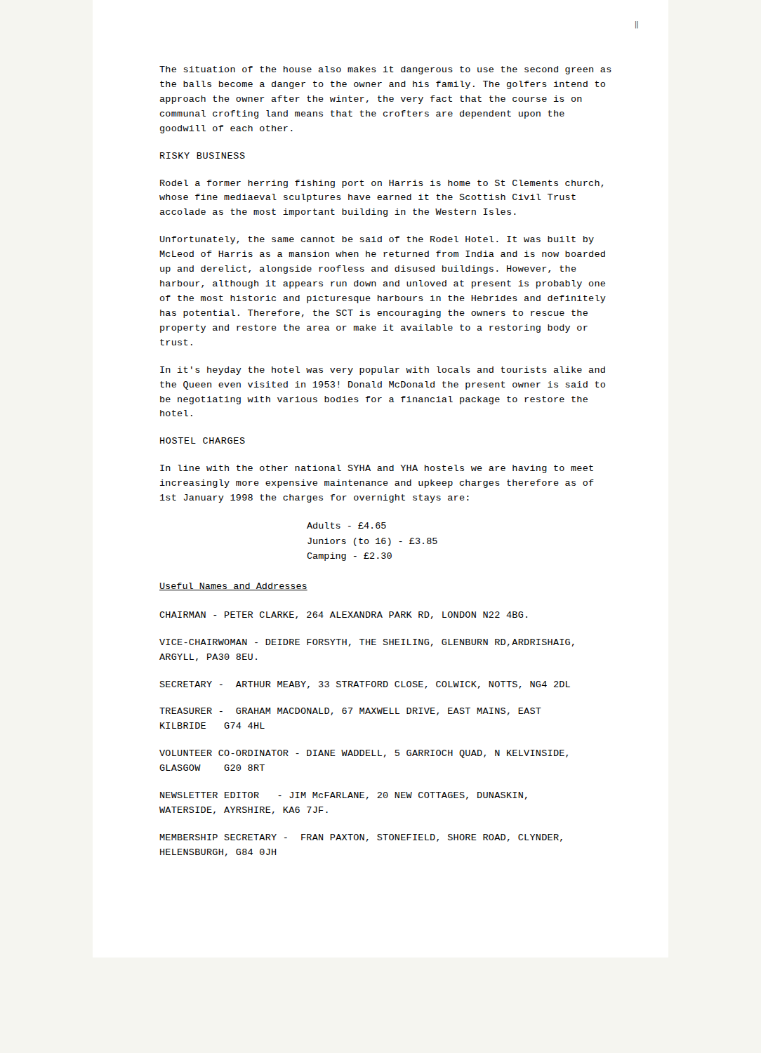‖
The situation of the house also makes it dangerous to use the second green as the balls become a danger to the owner and his family. The golfers intend to approach the owner after the winter, the very fact that the course is on communal crofting land means that the crofters are dependent upon the goodwill of each other.
RISKY BUSINESS
Rodel a former herring fishing port on Harris is home to St Clements church, whose fine mediaeval sculptures have earned it the Scottish Civil Trust accolade as the most important building in the Western Isles.
Unfortunately, the same cannot be said of the Rodel Hotel. It was built by McLeod of Harris as a mansion when he returned from India and is now boarded up and derelict, alongside roofless and disused buildings. However, the harbour, although it appears run down and unloved at present is probably one of the most historic and picturesque harbours in the Hebrides and definitely has potential. Therefore, the SCT is encouraging the owners to rescue the property and restore the area or make it available to a restoring body or trust.
In it's heyday the hotel was very popular with locals and tourists alike and the Queen even visited in 1953! Donald McDonald the present owner is said to be negotiating with various bodies for a financial package to restore the hotel.
HOSTEL CHARGES
In line with the other national SYHA and YHA hostels we are having to meet increasingly more expensive maintenance and upkeep charges therefore as of 1st January 1998 the charges for overnight stays are:
Adults - £4.65
Juniors (to 16) - £3.85
Camping - £2.30
Useful Names and Addresses
CHAIRMAN - PETER CLARKE, 264 ALEXANDRA PARK RD, LONDON N22 4BG.
VICE-CHAIRWOMAN - DEIDRE FORSYTH, THE SHEILING, GLENBURN RD,ARDRISHAIG,
ARGYLL, PA30 8EU.
SECRETARY - ARTHUR MEABY, 33 STRATFORD CLOSE, COLWICK, NOTTS, NG4 2DL
TREASURER - GRAHAM MACDONALD, 67 MAXWELL DRIVE, EAST MAINS, EAST
KILBRIDE G74 4HL
VOLUNTEER CO-ORDINATOR - DIANE WADDELL, 5 GARRIOCH QUAD, N KELVINSIDE,
GLASGOW G20 8RT
NEWSLETTER EDITOR - JIM McFARLANE, 20 NEW COTTAGES, DUNASKIN,
WATERSIDE, AYRSHIRE, KA6 7JF.
MEMBERSHIP SECRETARY - FRAN PAXTON, STONEFIELD, SHORE ROAD, CLYNDER,
HELENSBURGH, G84 0JH